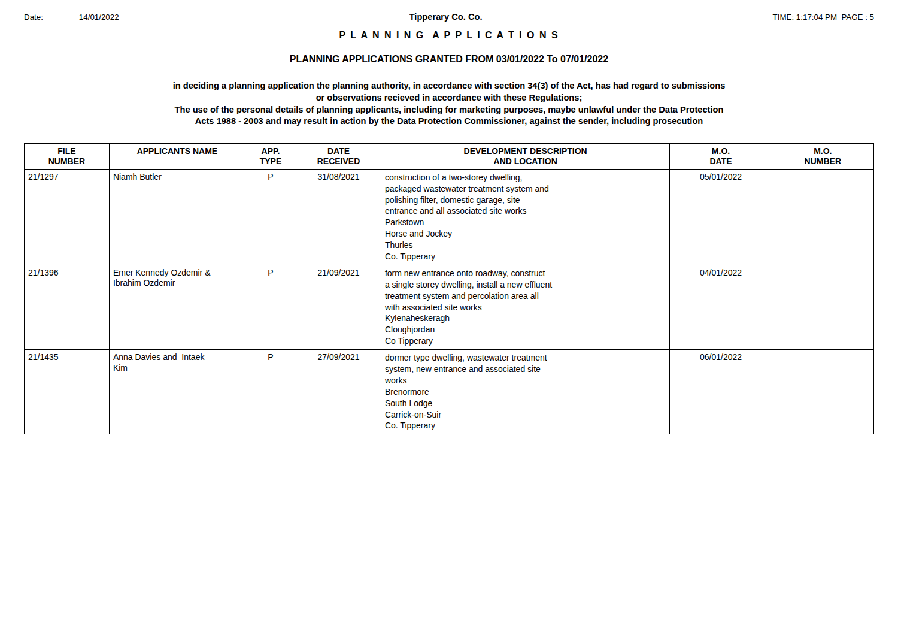Date: 14/01/2022
Tipperary Co. Co.
TIME: 1:17:04 PM PAGE : 5
P L A N N I N G A P P L I C A T I O N S
PLANNING APPLICATIONS GRANTED FROM 03/01/2022 To 07/01/2022
in deciding a planning application the planning authority, in accordance with section 34(3) of the Act, has had regard to submissions
or observations recieved in accordance with these Regulations;
The use of the personal details of planning applicants, including for marketing purposes, maybe unlawful under the Data Protection
Acts 1988 - 2003 and may result in action by the Data Protection Commissioner, against the sender, including prosecution
| FILE NUMBER | APPLICANTS NAME | APP. TYPE | DATE RECEIVED | DEVELOPMENT DESCRIPTION AND LOCATION | M.O. DATE | M.O. NUMBER |
| --- | --- | --- | --- | --- | --- | --- |
| 21/1297 | Niamh Butler | P | 31/08/2021 | construction of a two-storey dwelling, packaged wastewater treatment system and polishing filter, domestic garage, site entrance and all associated site works Parkstown Horse and Jockey Thurles Co. Tipperary | 05/01/2022 | |
| 21/1396 | Emer Kennedy Ozdemir & Ibrahim Ozdemir | P | 21/09/2021 | form new entrance onto roadway, construct a single storey dwelling, install a new effluent treatment system and percolation area all with associated site works Kylenaheskeragh Cloughjordan Co Tipperary | 04/01/2022 | |
| 21/1435 | Anna Davies and Intaek Kim | P | 27/09/2021 | dormer type dwelling, wastewater treatment system, new entrance and associated site works Brenormore South Lodge Carrick-on-Suir Co. Tipperary | 06/01/2022 | |